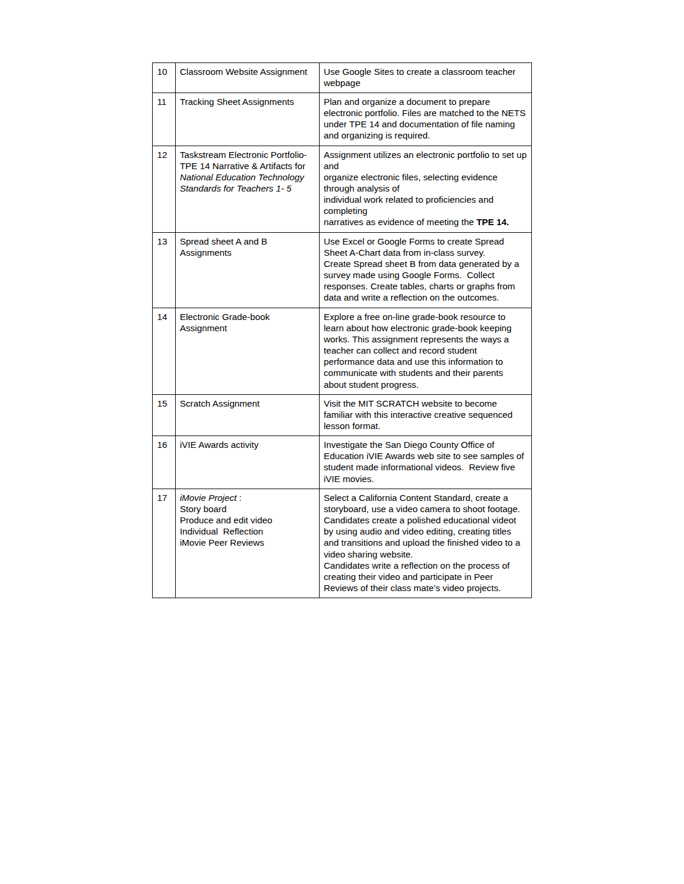| 10 | Classroom Website Assignment | Use Google Sites to create a classroom teacher webpage |
| 11 | Tracking Sheet Assignments | Plan and organize a document to prepare electronic portfolio. Files are matched to the NETS under TPE 14 and documentation of file naming and organizing is required. |
| 12 | Taskstream Electronic Portfolio- TPE 14 Narrative & Artifacts for National Education Technology Standards for Teachers 1- 5 | Assignment utilizes an electronic portfolio to set up and organize electronic files, selecting evidence through analysis of individual work related to proficiencies and completing narratives as evidence of meeting the TPE 14. |
| 13 | Spread sheet A and B Assignments | Use Excel or Google Forms to create Spread Sheet A-Chart data from in-class survey. Create Spread sheet B from data generated by a survey made using Google Forms. Collect responses. Create tables, charts or graphs from data and write a reflection on the outcomes. |
| 14 | Electronic Grade-book Assignment | Explore a free on-line grade-book resource to learn about how electronic grade-book keeping works. This assignment represents the ways a teacher can collect and record student performance data and use this information to communicate with students and their parents about student progress. |
| 15 | Scratch Assignment | Visit the MIT SCRATCH website to become familiar with this interactive creative sequenced lesson format. |
| 16 | iVIE Awards activity | Investigate the San Diego County Office of Education iVIE Awards web site to see samples of student made informational videos. Review five iVIE movies. |
| 17 | iMovie Project : Story board Produce and edit video Individual Reflection iMovie Peer Reviews | Select a California Content Standard, create a storyboard, use a video camera to shoot footage. Candidates create a polished educational videot by using audio and video editing, creating titles and transitions and upload the finished video to a video sharing website. Candidates write a reflection on the process of creating their video and participate in Peer Reviews of their class mate’s video projects. |